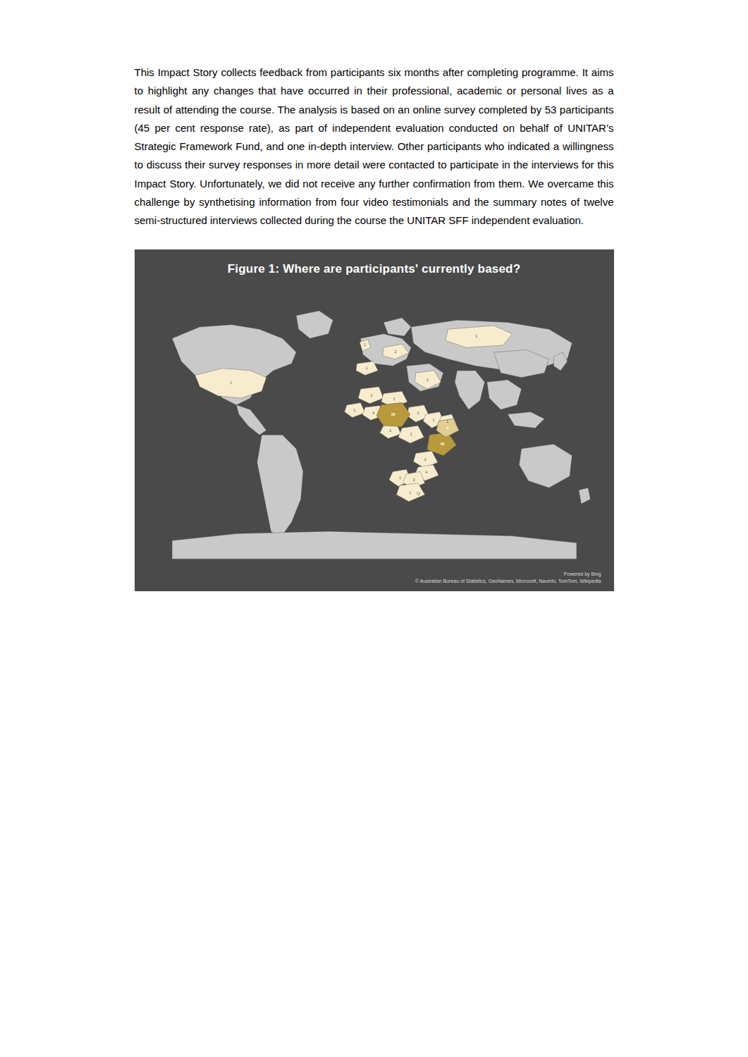This Impact Story collects feedback from participants six months after completing programme. It aims to highlight any changes that have occurred in their professional, academic or personal lives as a result of attending the course. The analysis is based on an online survey completed by 53 participants (45 per cent response rate), as part of independent evaluation conducted on behalf of UNITAR’s Strategic Framework Fund, and one in-depth interview. Other participants who indicated a willingness to discuss their survey responses in more detail were contacted to participate in the interviews for this Impact Story. Unfortunately, we did not receive any further confirmation from them. We overcame this challenge by synthetising information from four video testimonials and the summary notes of twelve semi-structured interviews collected during the course the UNITAR SFF independent evaluation.
Figure 1: Where are participants' currently based?
1 1 1 2 1 1 1 1 1 4 35 2 1 1 1 6 1 45 2 4 1 3 1
Powered by Bing
© Australian Bureau of Statistics, GeoNames, Microsoft, Navinfo, TomTom, Wikipedia